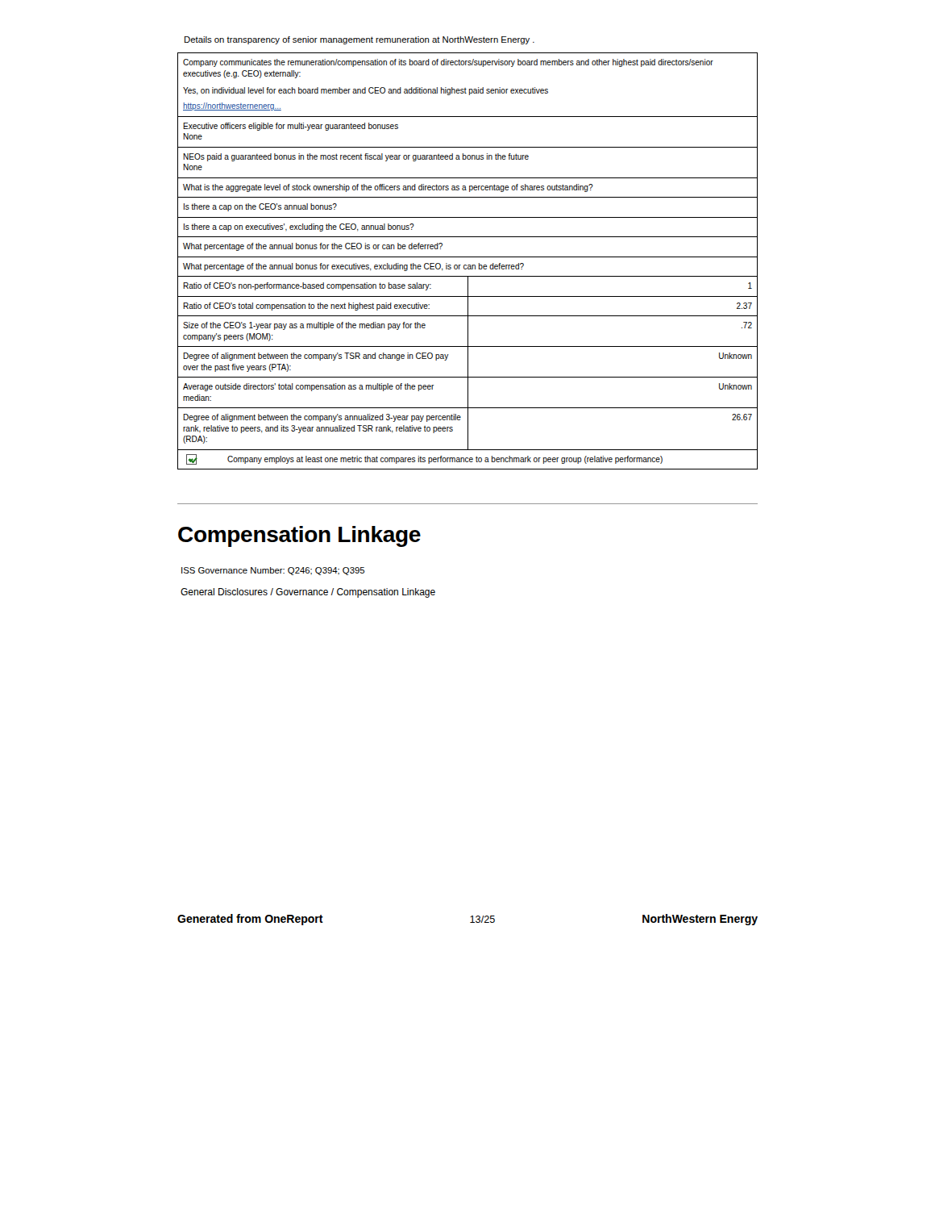Details on transparency of senior management remuneration at NorthWestern Energy .
| Company communicates the remuneration/compensation of its board of directors/supervisory board members and other highest paid directors/senior executives (e.g. CEO) externally: Yes, on individual level for each board member and CEO and additional highest paid senior executives https://northwesternenerg... |
| Executive officers eligible for multi-year guaranteed bonuses None |
| NEOs paid a guaranteed bonus in the most recent fiscal year or guaranteed a bonus in the future None |
| What is the aggregate level of stock ownership of the officers and directors as a percentage of shares outstanding? |
| Is there a cap on the CEO's annual bonus? |
| Is there a cap on executives', excluding the CEO, annual bonus? |
| What percentage of the annual bonus for the CEO is or can be deferred? |
| What percentage of the annual bonus for executives, excluding the CEO, is or can be deferred? |
| Ratio of CEO's non-performance-based compensation to base salary: | 1 |
| Ratio of CEO's total compensation to the next highest paid executive: | 2.37 |
| Size of the CEO's 1-year pay as a multiple of the median pay for the company's peers (MOM): | .72 |
| Degree of alignment between the company's TSR and change in CEO pay over the past five years (PTA): | Unknown |
| Average outside directors' total compensation as a multiple of the peer median: | Unknown |
| Degree of alignment between the company's annualized 3-year pay percentile rank, relative to peers, and its 3-year annualized TSR rank, relative to peers (RDA): | 26.67 |
| Company employs at least one metric that compares its performance to a benchmark or peer group (relative performance) |
Compensation Linkage
ISS Governance Number: Q246; Q394; Q395
General Disclosures / Governance / Compensation Linkage
Generated from OneReport 13/25 NorthWestern Energy